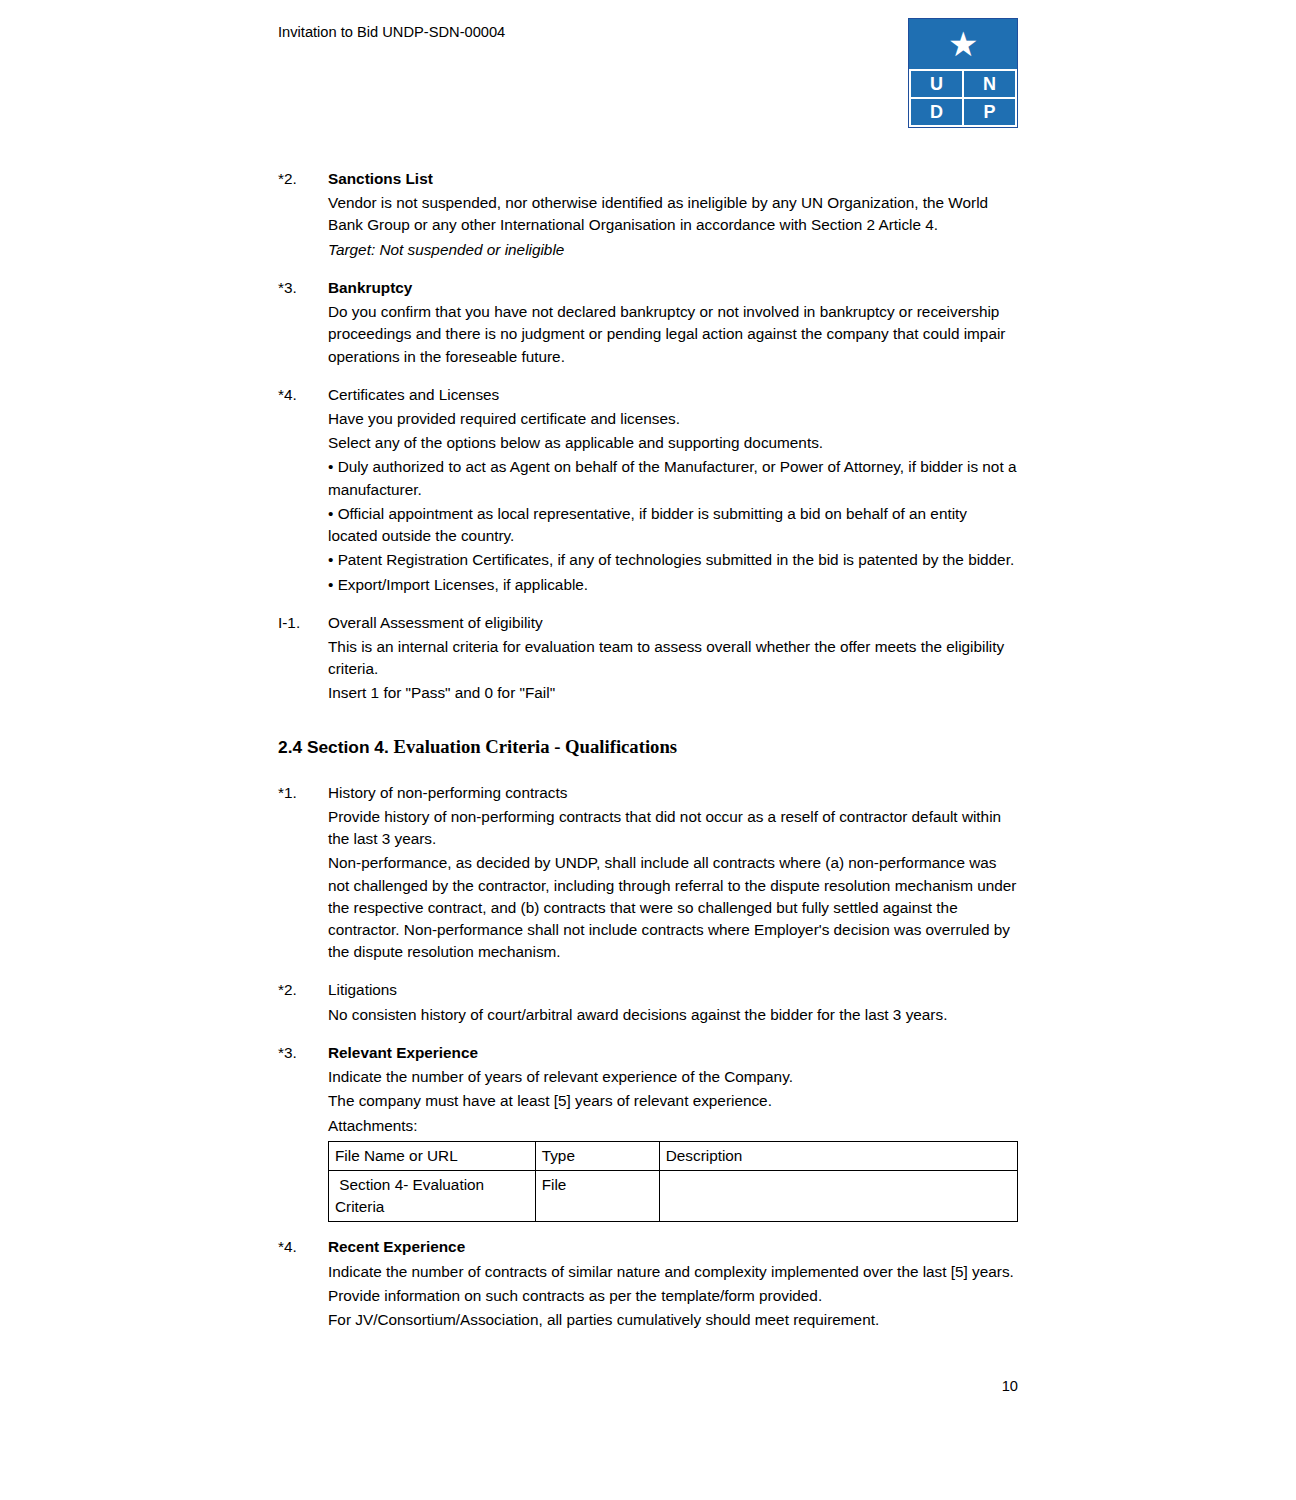Invitation to Bid UNDP-SDN-00004
★
UNDP
*2.
Sanctions List
Vendor is not suspended, nor otherwise identified as ineligible by any UN Organization, the World Bank Group or any other International Organisation in accordance with Section 2 Article 4.
Target: Not suspended or ineligible
*3.
Bankruptcy
Do you confirm that you have not declared bankruptcy or not involved in bankruptcy or receivership proceedings and there is no judgment or pending legal action against the company that could impair operations in the foreseable future.
*4.
Certificates and Licenses
Have you provided required certificate and licenses.
Select any of the options below as applicable and supporting documents.
• Duly authorized to act as Agent on behalf of the Manufacturer, or Power of Attorney, if bidder is not a manufacturer.
• Official appointment as local representative, if bidder is submitting a bid on behalf of an entity located outside the country.
• Patent Registration Certificates, if any of technologies submitted in the bid is patented by the bidder.
• Export/Import Licenses, if applicable.
I-1.
Overall Assessment of eligibility
This is an internal criteria for evaluation team to assess overall whether the offer meets the eligibility criteria.
Insert 1 for "Pass" and 0 for "Fail"
2.4 Section 4. Evaluation Criteria - Qualifications
*1.
History of non-performing contracts
Provide history of non-performing contracts that did not occur as a reself of contractor default within the last 3 years.
Non-performance, as decided by UNDP, shall include all contracts where (a) non-performance was not challenged by the contractor, including through referral to the dispute resolution mechanism under the respective contract, and (b) contracts that were so challenged but fully settled against the contractor. Non-performance shall not include contracts where Employer's decision was overruled by the dispute resolution mechanism.
*2.
Litigations
No consisten history of court/arbitral award decisions against the bidder for the last 3 years.
*3.
Relevant Experience
Indicate the number of years of relevant experience of the Company.
The company must have at least [5] years of relevant experience.
Attachments:
| File Name or URL | Type | Description |
| Section 4- Evaluation Criteria | File | |
*4.
Recent Experience
Indicate the number of contracts of similar nature and complexity implemented over the last [5] years.
Provide information on such contracts as per the template/form provided.
For JV/Consortium/Association, all parties cumulatively should meet requirement.
10